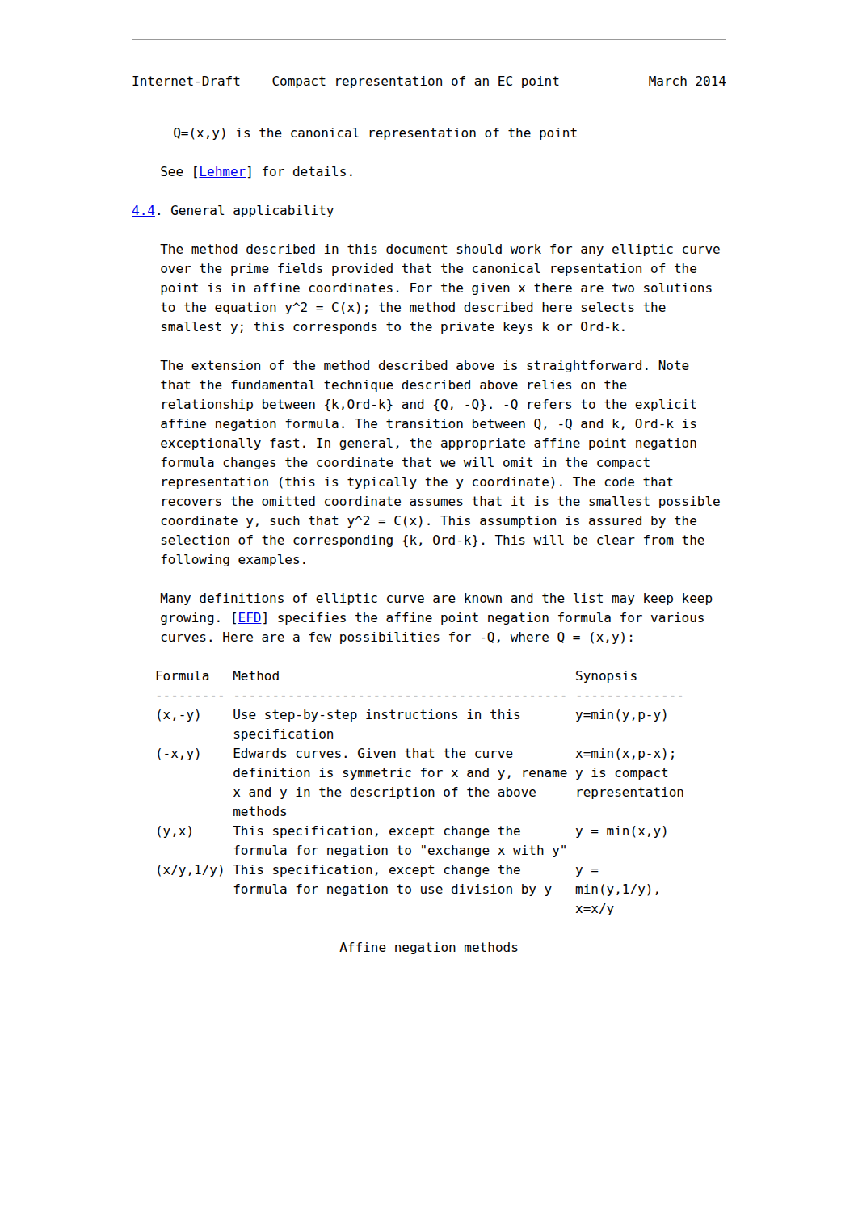Internet-Draft Compact representation of an EC point March 2014
Q=(x,y) is the canonical representation of the point
See [Lehmer] for details.
4.4. General applicability
The method described in this document should work for any elliptic curve over the prime fields provided that the canonical repsentation of the point is in affine coordinates. For the given x there are two solutions to the equation y^2 = C(x); the method described here selects the smallest y; this corresponds to the private keys k or Ord-k.
The extension of the method described above is straightforward. Note that the fundamental technique described above relies on the relationship between {k,Ord-k} and {Q, -Q}. -Q refers to the explicit affine negation formula. The transition between Q, -Q and k, Ord-k is exceptionally fast. In general, the appropriate affine point negation formula changes the coordinate that we will omit in the compact representation (this is typically the y coordinate). The code that recovers the omitted coordinate assumes that it is the smallest possible coordinate y, such that y^2 = C(x). This assumption is assured by the selection of the corresponding {k, Ord-k}. This will be clear from the following examples.
Many definitions of elliptic curve are known and the list may keep keep growing. [EFD] specifies the affine point negation formula for various curves. Here are a few possibilities for -Q, where Q = (x,y):
   Formula   Method                                      Synopsis
   --------- ------------------------------------------- --------------
   (x,-y)    Use step-by-step instructions in this       y=min(y,p-y)
             specification
   (-x,y)    Edwards curves. Given that the curve        x=min(x,p-x);
             definition is symmetric for x and y, rename y is compact
             x and y in the description of the above     representation
             methods
   (y,x)     This specification, except change the       y = min(x,y)
             formula for negation to "exchange x with y"
   (x/y,1/y) This specification, except change the       y =
             formula for negation to use division by y   min(y,1/y),
                                                         x=x/y
Affine negation methods